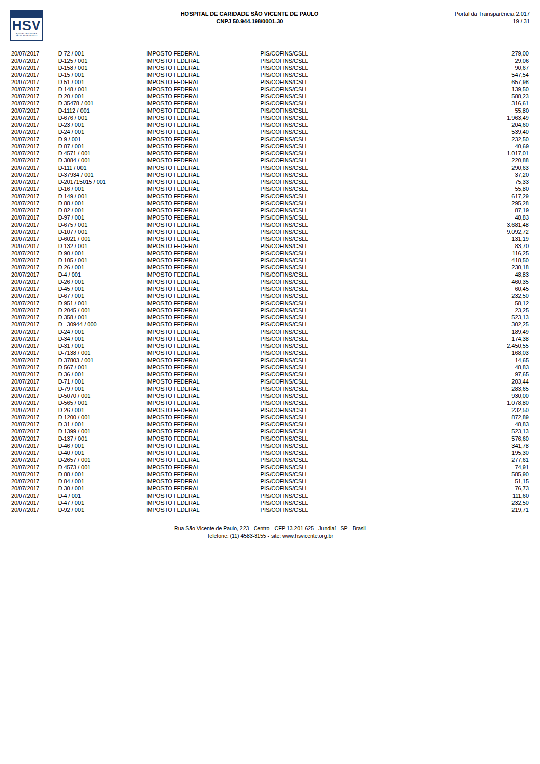HSV
HOSPITAL DE CARIDADE
SÃO VICENTE DE PAULO
HOSPITAL DE CARIDADE SÃO VICENTE DE PAULO
CNPJ 50.944.198/0001-30
Portal da Transparência 2.017
19 / 31
| 20/07/2017 | D-72 / 001 | IMPOSTO FEDERAL | PIS/COFINS/CSLL | 279,00 |
| 20/07/2017 | D-125 / 001 | IMPOSTO FEDERAL | PIS/COFINS/CSLL | 29,06 |
| 20/07/2017 | D-158 / 001 | IMPOSTO FEDERAL | PIS/COFINS/CSLL | 90,67 |
| 20/07/2017 | D-15 / 001 | IMPOSTO FEDERAL | PIS/COFINS/CSLL | 547,54 |
| 20/07/2017 | D-51 / 001 | IMPOSTO FEDERAL | PIS/COFINS/CSLL | 657,98 |
| 20/07/2017 | D-148 / 001 | IMPOSTO FEDERAL | PIS/COFINS/CSLL | 139,50 |
| 20/07/2017 | D-20 / 001 | IMPOSTO FEDERAL | PIS/COFINS/CSLL | 588,23 |
| 20/07/2017 | D-35478 / 001 | IMPOSTO FEDERAL | PIS/COFINS/CSLL | 316,61 |
| 20/07/2017 | D-1112 / 001 | IMPOSTO FEDERAL | PIS/COFINS/CSLL | 55,80 |
| 20/07/2017 | D-676 / 001 | IMPOSTO FEDERAL | PIS/COFINS/CSLL | 1.963,49 |
| 20/07/2017 | D-23 / 001 | IMPOSTO FEDERAL | PIS/COFINS/CSLL | 204,60 |
| 20/07/2017 | D-24 / 001 | IMPOSTO FEDERAL | PIS/COFINS/CSLL | 539,40 |
| 20/07/2017 | D-9 / 001 | IMPOSTO FEDERAL | PIS/COFINS/CSLL | 232,50 |
| 20/07/2017 | D-87 / 001 | IMPOSTO FEDERAL | PIS/COFINS/CSLL | 40,69 |
| 20/07/2017 | D-4571 / 001 | IMPOSTO FEDERAL | PIS/COFINS/CSLL | 1.017,01 |
| 20/07/2017 | D-3084 / 001 | IMPOSTO FEDERAL | PIS/COFINS/CSLL | 220,88 |
| 20/07/2017 | D-111 / 001 | IMPOSTO FEDERAL | PIS/COFINS/CSLL | 290,63 |
| 20/07/2017 | D-37934 / 001 | IMPOSTO FEDERAL | PIS/COFINS/CSLL | 37,20 |
| 20/07/2017 | D-201715015 / 001 | IMPOSTO FEDERAL | PIS/COFINS/CSLL | 75,33 |
| 20/07/2017 | D-16 / 001 | IMPOSTO FEDERAL | PIS/COFINS/CSLL | 55,80 |
| 20/07/2017 | D-149 / 001 | IMPOSTO FEDERAL | PIS/COFINS/CSLL | 617,29 |
| 20/07/2017 | D-88 / 001 | IMPOSTO FEDERAL | PIS/COFINS/CSLL | 295,28 |
| 20/07/2017 | D-82 / 001 | IMPOSTO FEDERAL | PIS/COFINS/CSLL | 87,19 |
| 20/07/2017 | D-97 / 001 | IMPOSTO FEDERAL | PIS/COFINS/CSLL | 48,83 |
| 20/07/2017 | D-675 / 001 | IMPOSTO FEDERAL | PIS/COFINS/CSLL | 3.681,48 |
| 20/07/2017 | D-107 / 001 | IMPOSTO FEDERAL | PIS/COFINS/CSLL | 9.092,72 |
| 20/07/2017 | D-6021 / 001 | IMPOSTO FEDERAL | PIS/COFINS/CSLL | 131,19 |
| 20/07/2017 | D-132 / 001 | IMPOSTO FEDERAL | PIS/COFINS/CSLL | 83,70 |
| 20/07/2017 | D-90 / 001 | IMPOSTO FEDERAL | PIS/COFINS/CSLL | 116,25 |
| 20/07/2017 | D-105 / 001 | IMPOSTO FEDERAL | PIS/COFINS/CSLL | 418,50 |
| 20/07/2017 | D-26 / 001 | IMPOSTO FEDERAL | PIS/COFINS/CSLL | 230,18 |
| 20/07/2017 | D-4 / 001 | IMPOSTO FEDERAL | PIS/COFINS/CSLL | 48,83 |
| 20/07/2017 | D-26 / 001 | IMPOSTO FEDERAL | PIS/COFINS/CSLL | 460,35 |
| 20/07/2017 | D-45 / 001 | IMPOSTO FEDERAL | PIS/COFINS/CSLL | 60,45 |
| 20/07/2017 | D-67 / 001 | IMPOSTO FEDERAL | PIS/COFINS/CSLL | 232,50 |
| 20/07/2017 | D-951 / 001 | IMPOSTO FEDERAL | PIS/COFINS/CSLL | 58,12 |
| 20/07/2017 | D-2045 / 001 | IMPOSTO FEDERAL | PIS/COFINS/CSLL | 23,25 |
| 20/07/2017 | D-358 / 001 | IMPOSTO FEDERAL | PIS/COFINS/CSLL | 523,13 |
| 20/07/2017 | D - 30944 / 000 | IMPOSTO FEDERAL | PIS/COFINS/CSLL | 302,25 |
| 20/07/2017 | D-24 / 001 | IMPOSTO FEDERAL | PIS/COFINS/CSLL | 189,49 |
| 20/07/2017 | D-34 / 001 | IMPOSTO FEDERAL | PIS/COFINS/CSLL | 174,38 |
| 20/07/2017 | D-31 / 001 | IMPOSTO FEDERAL | PIS/COFINS/CSLL | 2.450,55 |
| 20/07/2017 | D-7138 / 001 | IMPOSTO FEDERAL | PIS/COFINS/CSLL | 168,03 |
| 20/07/2017 | D-37803 / 001 | IMPOSTO FEDERAL | PIS/COFINS/CSLL | 14,65 |
| 20/07/2017 | D-567 / 001 | IMPOSTO FEDERAL | PIS/COFINS/CSLL | 48,83 |
| 20/07/2017 | D-36 / 001 | IMPOSTO FEDERAL | PIS/COFINS/CSLL | 97,65 |
| 20/07/2017 | D-71 / 001 | IMPOSTO FEDERAL | PIS/COFINS/CSLL | 203,44 |
| 20/07/2017 | D-79 / 001 | IMPOSTO FEDERAL | PIS/COFINS/CSLL | 283,65 |
| 20/07/2017 | D-5070 / 001 | IMPOSTO FEDERAL | PIS/COFINS/CSLL | 930,00 |
| 20/07/2017 | D-565 / 001 | IMPOSTO FEDERAL | PIS/COFINS/CSLL | 1.078,80 |
| 20/07/2017 | D-26 / 001 | IMPOSTO FEDERAL | PIS/COFINS/CSLL | 232,50 |
| 20/07/2017 | D-1200 / 001 | IMPOSTO FEDERAL | PIS/COFINS/CSLL | 872,89 |
| 20/07/2017 | D-31 / 001 | IMPOSTO FEDERAL | PIS/COFINS/CSLL | 48,83 |
| 20/07/2017 | D-1399 / 001 | IMPOSTO FEDERAL | PIS/COFINS/CSLL | 523,13 |
| 20/07/2017 | D-137 / 001 | IMPOSTO FEDERAL | PIS/COFINS/CSLL | 576,60 |
| 20/07/2017 | D-46 / 001 | IMPOSTO FEDERAL | PIS/COFINS/CSLL | 341,78 |
| 20/07/2017 | D-40 / 001 | IMPOSTO FEDERAL | PIS/COFINS/CSLL | 195,30 |
| 20/07/2017 | D-2657 / 001 | IMPOSTO FEDERAL | PIS/COFINS/CSLL | 277,61 |
| 20/07/2017 | D-4573 / 001 | IMPOSTO FEDERAL | PIS/COFINS/CSLL | 74,91 |
| 20/07/2017 | D-88 / 001 | IMPOSTO FEDERAL | PIS/COFINS/CSLL | 585,90 |
| 20/07/2017 | D-84 / 001 | IMPOSTO FEDERAL | PIS/COFINS/CSLL | 51,15 |
| 20/07/2017 | D-30 / 001 | IMPOSTO FEDERAL | PIS/COFINS/CSLL | 76,73 |
| 20/07/2017 | D-4 / 001 | IMPOSTO FEDERAL | PIS/COFINS/CSLL | 111,60 |
| 20/07/2017 | D-47 / 001 | IMPOSTO FEDERAL | PIS/COFINS/CSLL | 232,50 |
| 20/07/2017 | D-92 / 001 | IMPOSTO FEDERAL | PIS/COFINS/CSLL | 219,71 |
Rua São Vicente de Paulo, 223 - Centro - CEP 13.201-625 - Jundiaí - SP - Brasil
Telefone: (11) 4583-8155 - site: www.hsvicente.org.br